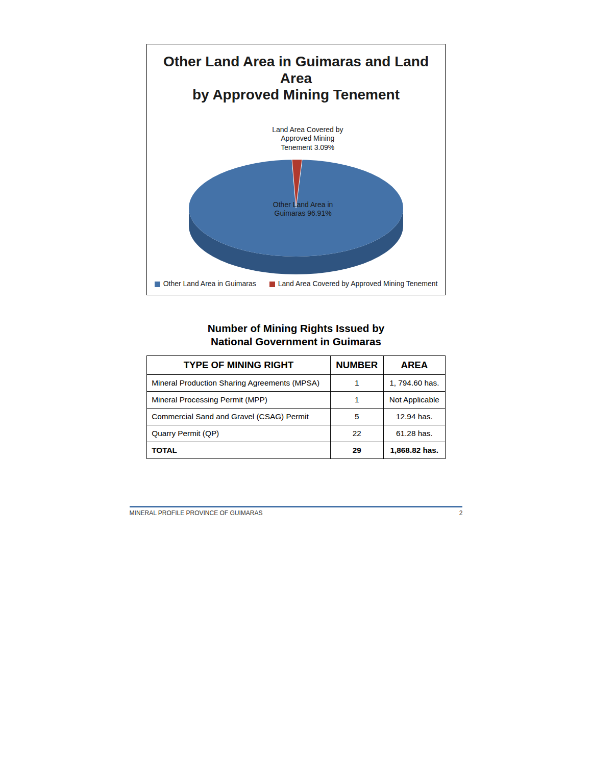Other Land Area in Guimaras and Land Area
by Approved Mining Tenement
Land Area Covered by
Approved Mining
Tenement 3.09%
Other Land Area in
Guimaras 96.91%
Other Land Area in Guimaras
Land Area Covered by Approved Mining Tenement
Number of Mining Rights Issued by
National Government in Guimaras
| TYPE OF MINING RIGHT | NUMBER | AREA |
| --- | --- | --- |
| Mineral Production Sharing Agreements (MPSA) | 1 | 1, 794.60 has. |
| Mineral Processing Permit (MPP) | 1 | Not Applicable |
| Commercial Sand and Gravel (CSAG) Permit | 5 | 12.94 has. |
| Quarry Permit (QP) | 22 | 61.28 has. |
| TOTAL | 29 | 1,868.82 has. |
MINERAL PROFILE PROVINCE OF GUIMARAS 2